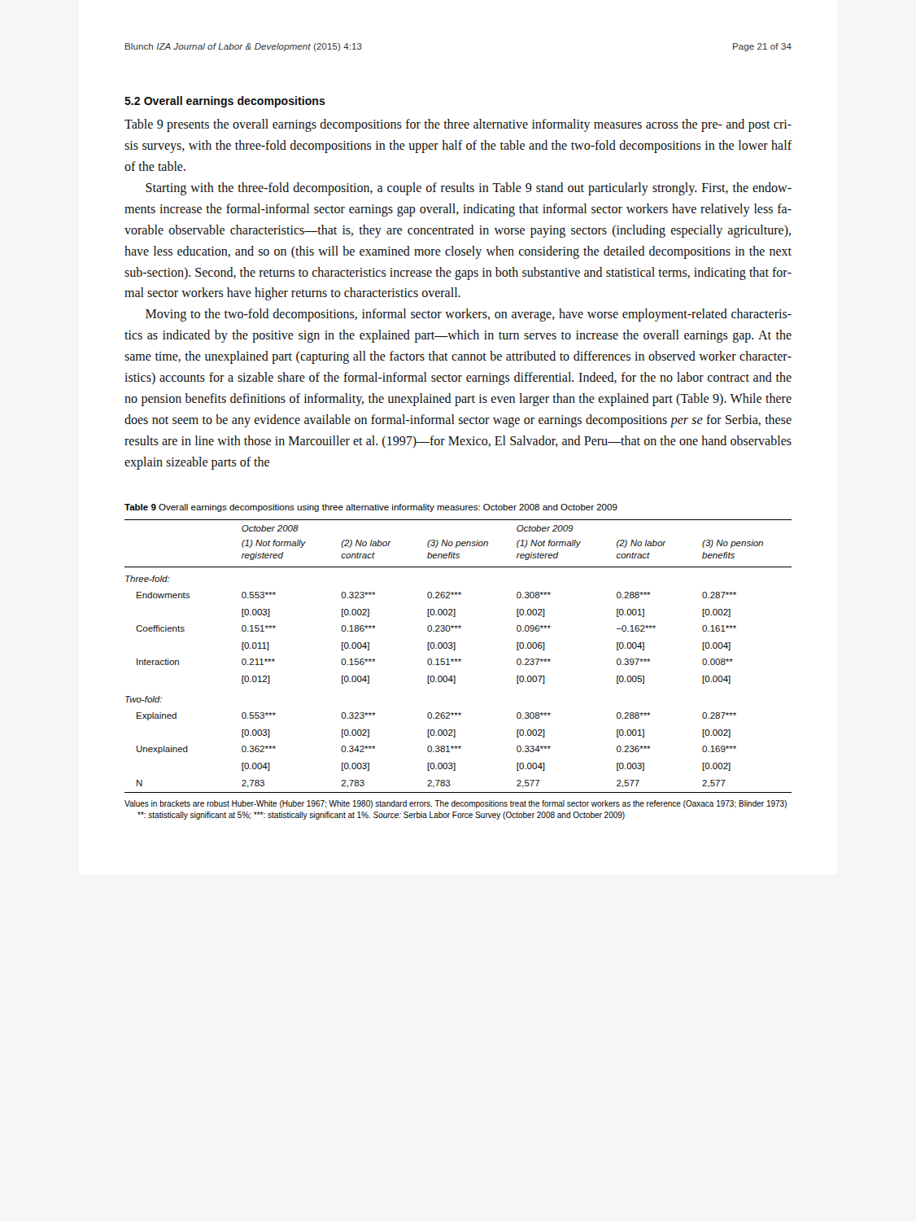Blunch IZA Journal of Labor & Development (2015) 4:13 Page 21 of 34
5.2 Overall earnings decompositions
Table 9 presents the overall earnings decompositions for the three alternative informality measures across the pre- and post crisis surveys, with the three-fold decompositions in the upper half of the table and the two-fold decompositions in the lower half of the table.
Starting with the three-fold decomposition, a couple of results in Table 9 stand out particularly strongly. First, the endowments increase the formal-informal sector earnings gap overall, indicating that informal sector workers have relatively less favorable observable characteristics—that is, they are concentrated in worse paying sectors (including especially agriculture), have less education, and so on (this will be examined more closely when considering the detailed decompositions in the next sub-section). Second, the returns to characteristics increase the gaps in both substantive and statistical terms, indicating that formal sector workers have higher returns to characteristics overall.
Moving to the two-fold decompositions, informal sector workers, on average, have worse employment-related characteristics as indicated by the positive sign in the explained part—which in turn serves to increase the overall earnings gap. At the same time, the unexplained part (capturing all the factors that cannot be attributed to differences in observed worker characteristics) accounts for a sizable share of the formal-informal sector earnings differential. Indeed, for the no labor contract and the no pension benefits definitions of informality, the unexplained part is even larger than the explained part (Table 9). While there does not seem to be any evidence available on formal-informal sector wage or earnings decompositions per se for Serbia, these results are in line with those in Marcouiller et al. (1997)—for Mexico, El Salvador, and Peru—that on the one hand observables explain sizeable parts of the
Table 9 Overall earnings decompositions using three alternative informality measures: October 2008 and October 2009
| | October 2008 | October 2009 |
| --- | --- | --- |
| | (1) Not formally registered | (2) No labor contract | (3) No pension benefits | (1) Not formally registered | (2) No labor contract | (3) No pension benefits |
| Three-fold: | | | | | | |
| Endowments | 0.553*** | 0.323*** | 0.262*** | 0.308*** | 0.288*** | 0.287*** |
| | [0.003] | [0.002] | [0.002] | [0.002] | [0.001] | [0.002] |
| Coefficients | 0.151*** | 0.186*** | 0.230*** | 0.096*** | −0.162*** | 0.161*** |
| | [0.011] | [0.004] | [0.003] | [0.006] | [0.004] | [0.004] |
| Interaction | 0.211*** | 0.156*** | 0.151*** | 0.237*** | 0.397*** | 0.008** |
| | [0.012] | [0.004] | [0.004] | [0.007] | [0.005] | [0.004] |
| Two-fold: | | | | | | |
| Explained | 0.553*** | 0.323*** | 0.262*** | 0.308*** | 0.288*** | 0.287*** |
| | [0.003] | [0.002] | [0.002] | [0.002] | [0.001] | [0.002] |
| Unexplained | 0.362*** | 0.342*** | 0.381*** | 0.334*** | 0.236*** | 0.169*** |
| | [0.004] | [0.003] | [0.003] | [0.004] | [0.003] | [0.002] |
| N | 2,783 | 2,783 | 2,783 | 2,577 | 2,577 | 2,577 |
Values in brackets are robust Huber-White (Huber 1967; White 1980) standard errors. The decompositions treat the formal sector workers as the reference (Oaxaca 1973; Blinder 1973)
**: statistically significant at 5%; ***: statistically significant at 1%. Source: Serbia Labor Force Survey (October 2008 and October 2009)